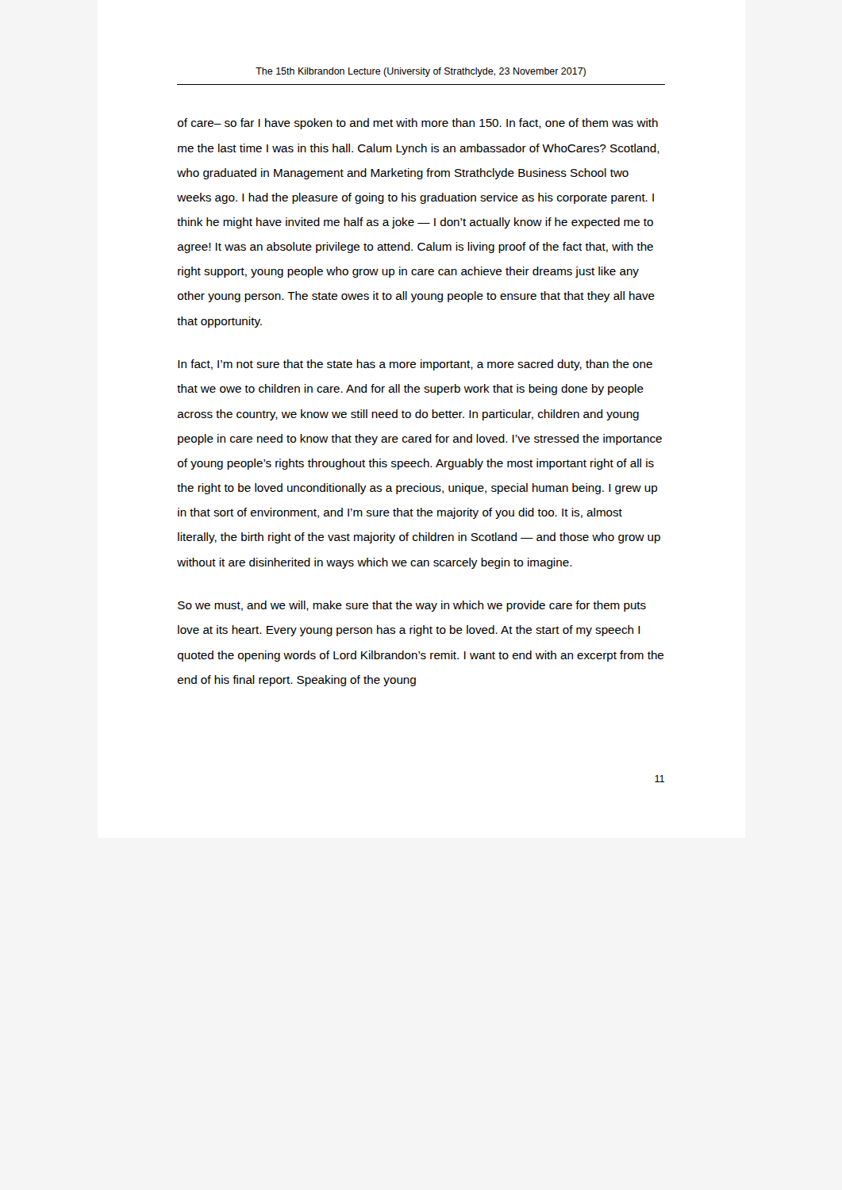The 15th Kilbrandon Lecture (University of Strathclyde, 23 November 2017)
of care– so far I have spoken to and met with more than 150. In fact, one of them was with me the last time I was in this hall. Calum Lynch is an ambassador of WhoCares? Scotland, who graduated in Management and Marketing from Strathclyde Business School two weeks ago. I had the pleasure of going to his graduation service as his corporate parent. I think he might have invited me half as a joke — I don’t actually know if he expected me to agree! It was an absolute privilege to attend. Calum is living proof of the fact that, with the right support, young people who grow up in care can achieve their dreams just like any other young person. The state owes it to all young people to ensure that that they all have that opportunity.
In fact, I’m not sure that the state has a more important, a more sacred duty, than the one that we owe to children in care. And for all the superb work that is being done by people across the country, we know we still need to do better. In particular, children and young people in care need to know that they are cared for and loved. I’ve stressed the importance of young people’s rights throughout this speech. Arguably the most important right of all is the right to be loved unconditionally as a precious, unique, special human being. I grew up in that sort of environment, and I’m sure that the majority of you did too. It is, almost literally, the birth right of the vast majority of children in Scotland — and those who grow up without it are disinherited in ways which we can scarcely begin to imagine.
So we must, and we will, make sure that the way in which we provide care for them puts love at its heart. Every young person has a right to be loved. At the start of my speech I quoted the opening words of Lord Kilbrandon’s remit. I want to end with an excerpt from the end of his final report. Speaking of the young
11